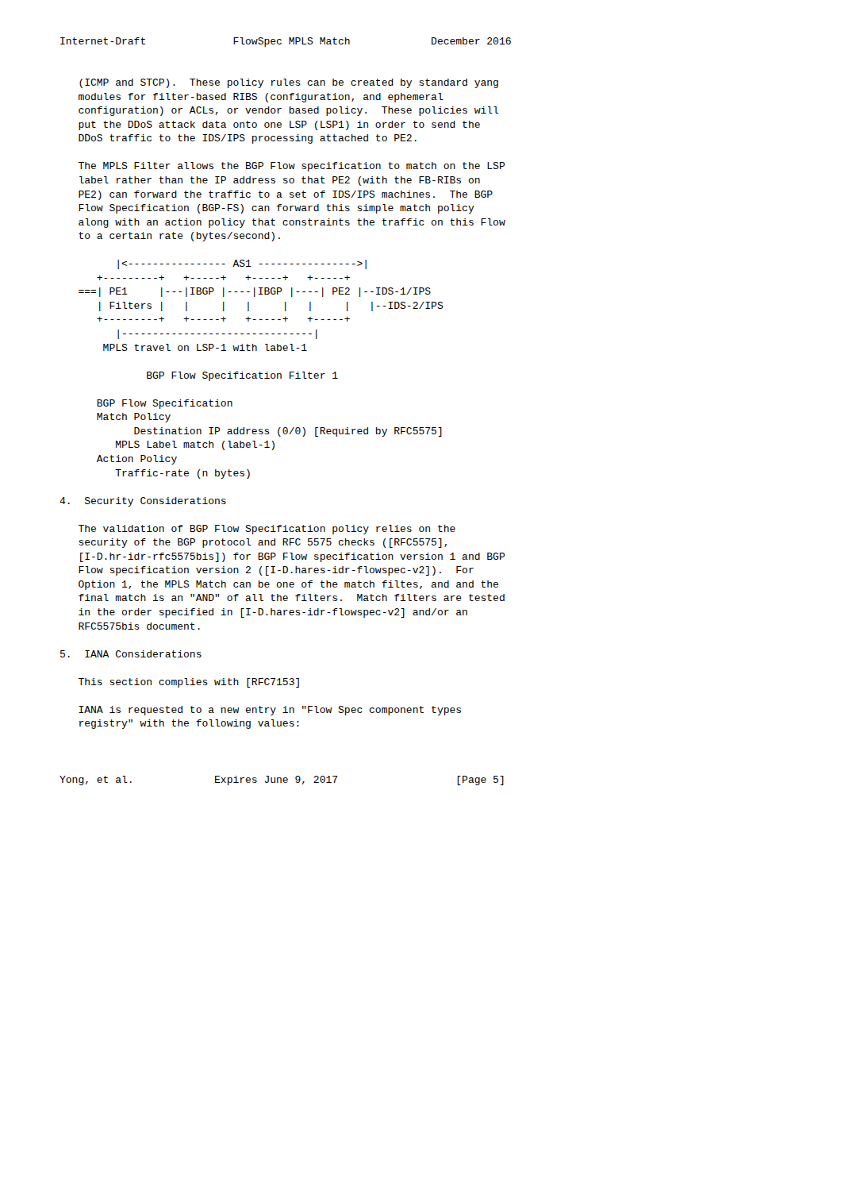Internet-Draft              FlowSpec MPLS Match             December 2016
   (ICMP and STCP).  These policy rules can be created by standard yang
   modules for filter-based RIBS (configuration, and ephemeral
   configuration) or ACLs, or vendor based policy.  These policies will
   put the DDoS attack data onto one LSP (LSP1) in order to send the
   DDoS traffic to the IDS/IPS processing attached to PE2.
   The MPLS Filter allows the BGP Flow specification to match on the LSP
   label rather than the IP address so that PE2 (with the FB-RIBs on
   PE2) can forward the traffic to a set of IDS/IPS machines.  The BGP
   Flow Specification (BGP-FS) can forward this simple match policy
   along with an action policy that constraints the traffic on this Flow
   to a certain rate (bytes/second).
         |<---------------- AS1 ---------------->|
      +---------+   +-----+   +-----+   +-----+
   ===| PE1     |---|IBGP |----|IBGP |----| PE2 |--IDS-1/IPS
      | Filters |   |     |   |     |   |     |   |--IDS-2/IPS
      +---------+   +-----+   +-----+   +-----+
         |-------------------------------|
       MPLS travel on LSP-1 with label-1
              BGP Flow Specification Filter 1
      BGP Flow Specification
      Match Policy
            Destination IP address (0/0) [Required by RFC5575]
         MPLS Label match (label-1)
      Action Policy
         Traffic-rate (n bytes)
4.  Security Considerations
   The validation of BGP Flow Specification policy relies on the
   security of the BGP protocol and RFC 5575 checks ([RFC5575],
   [I-D.hr-idr-rfc5575bis]) for BGP Flow specification version 1 and BGP
   Flow specification version 2 ([I-D.hares-idr-flowspec-v2]).  For
   Option 1, the MPLS Match can be one of the match filtes, and and the
   final match is an "AND" of all the filters.  Match filters are tested
   in the order specified in [I-D.hares-idr-flowspec-v2] and/or an
   RFC5575bis document.
5.  IANA Considerations
   This section complies with [RFC7153]
   IANA is requested to a new entry in "Flow Spec component types
   registry" with the following values:
Yong, et al.             Expires June 9, 2017                   [Page 5]